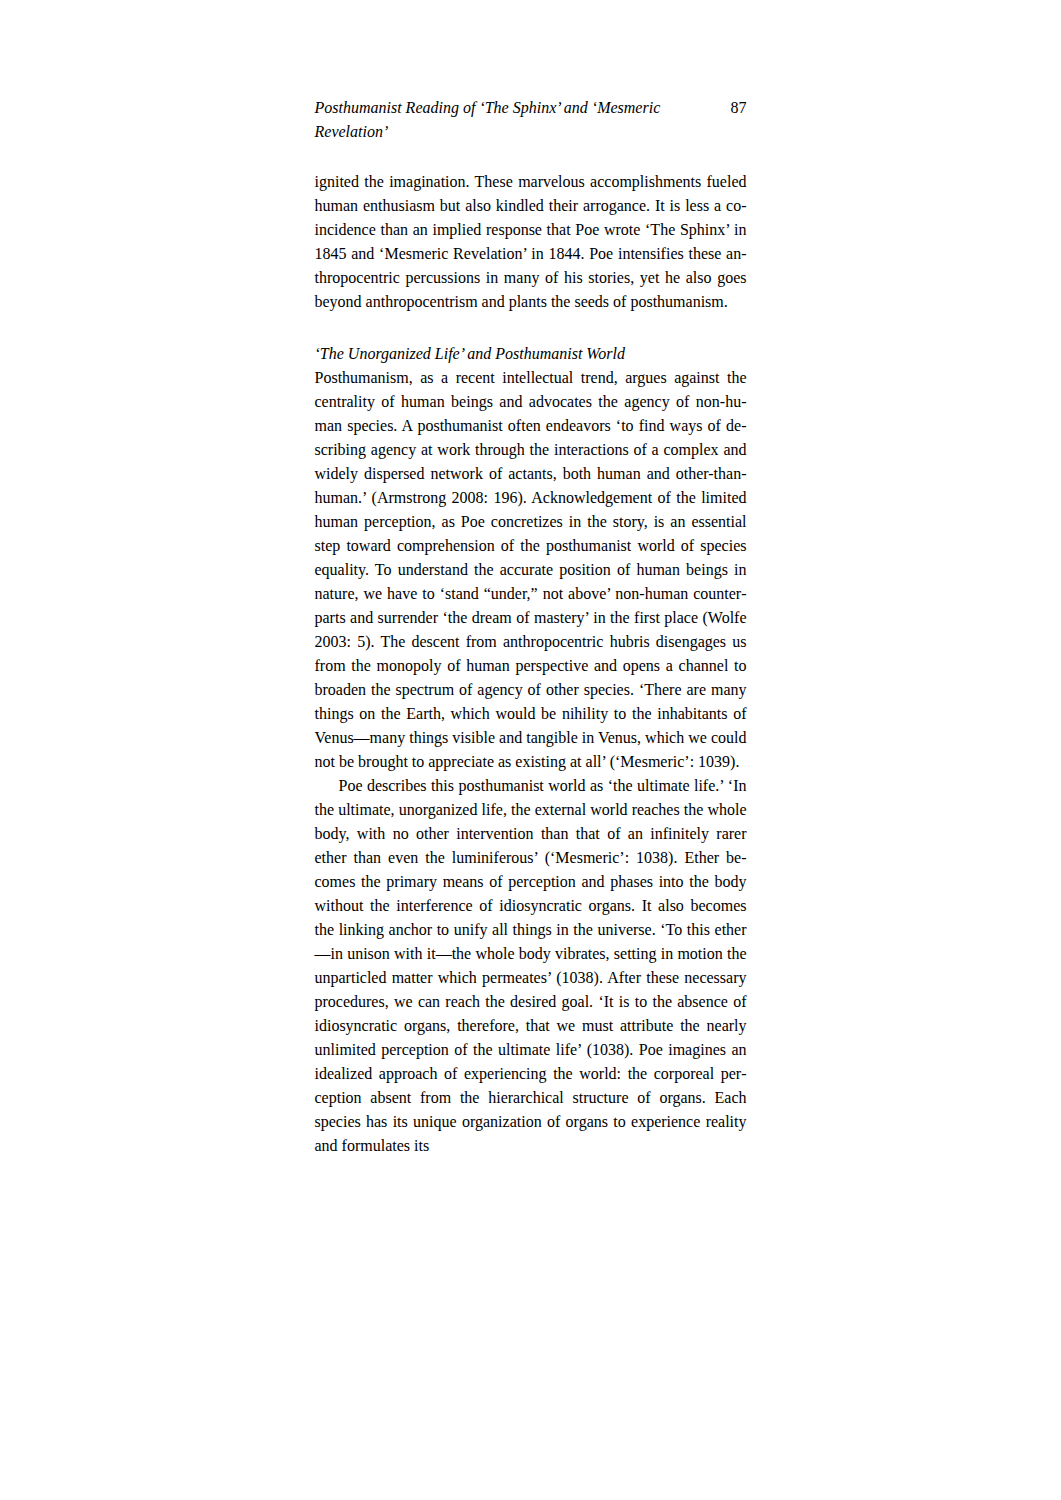Posthumanist Reading of ‘The Sphinx’ and ‘Mesmeric Revelation’ 87
ignited the imagination. These marvelous accomplishments fueled human enthusiasm but also kindled their arrogance. It is less a coincidence than an implied response that Poe wrote ‘The Sphinx’ in 1845 and ‘Mesmeric Revelation’ in 1844. Poe intensifies these anthropocentric percussions in many of his stories, yet he also goes beyond anthropocentrism and plants the seeds of posthumanism.
‘The Unorganized Life’ and Posthumanist World
Posthumanism, as a recent intellectual trend, argues against the centrality of human beings and advocates the agency of non-human species. A posthumanist often endeavors ‘to find ways of describing agency at work through the interactions of a complex and widely dispersed network of actants, both human and other-than-human.’ (Armstrong 2008: 196). Acknowledgement of the limited human perception, as Poe concretizes in the story, is an essential step toward comprehension of the posthumanist world of species equality. To understand the accurate position of human beings in nature, we have to ‘stand “under,” not above’ non-human counterparts and surrender ‘the dream of mastery’ in the first place (Wolfe 2003: 5). The descent from anthropocentric hubris disengages us from the monopoly of human perspective and opens a channel to broaden the spectrum of agency of other species. ‘There are many things on the Earth, which would be nihility to the inhabitants of Venus—many things visible and tangible in Venus, which we could not be brought to appreciate as existing at all’ (‘Mesmeric’: 1039).
Poe describes this posthumanist world as ‘the ultimate life.’ ‘In the ultimate, unorganized life, the external world reaches the whole body, with no other intervention than that of an infinitely rarer ether than even the luminiferous’ (‘Mesmeric’: 1038). Ether becomes the primary means of perception and phases into the body without the interference of idiosyncratic organs. It also becomes the linking anchor to unify all things in the universe. ‘To this ether—in unison with it—the whole body vibrates, setting in motion the unparticled matter which permeates’ (1038). After these necessary procedures, we can reach the desired goal. ‘It is to the absence of idiosyncratic organs, therefore, that we must attribute the nearly unlimited perception of the ultimate life’ (1038). Poe imagines an idealized approach of experiencing the world: the corporeal perception absent from the hierarchical structure of organs. Each species has its unique organization of organs to experience reality and formulates its